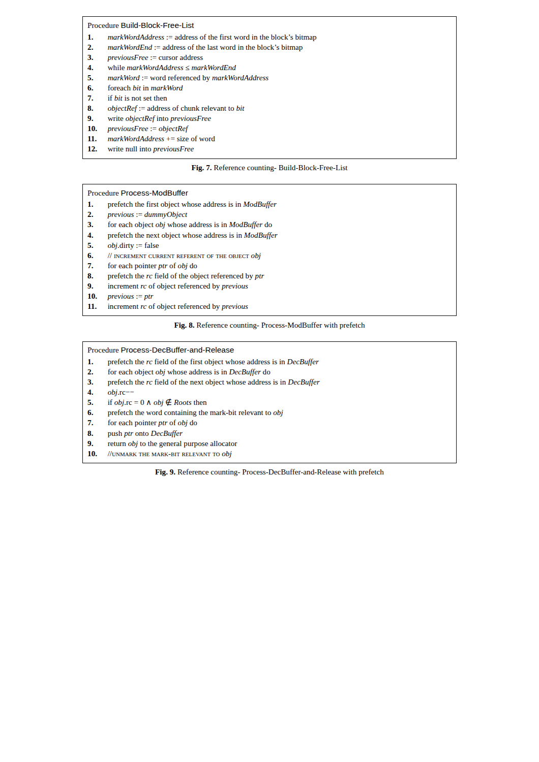Procedure Build-Block-Free-List
| 1. | markWordAddress := address of the first word in the block’s bitmap |
| 2. | markWordEnd := address of the last word in the block’s bitmap |
| 3. | previousFree := cursor address |
| 4. | while markWordAddress ≤ markWordEnd |
| 5. | markWord := word referenced by markWordAddress |
| 6. | foreach bit in markWord |
| 7. | if bit is not set then |
| 8. | objectRef := address of chunk relevant to bit |
| 9. | write objectRef into previousFree |
| 10. | previousFree := objectRef |
| 11. | markWordAddress += size of word |
| 12. | write null into previousFree |
Fig. 7. Reference counting- Build-Block-Free-List
Procedure Process-ModBuffer
| 1. | prefetch the first object whose address is in ModBuffer |
| 2. | previous := dummyObject |
| 3. | for each object obj whose address is in ModBuffer do |
| 4. | prefetch the next object whose address is in ModBuffer |
| 5. | obj .dirty := false |
| 6. | // increment current referent of the object obj |
| 7. | for each pointer ptr of obj do |
| 8. | prefetch the rc field of the object referenced by ptr |
| 9. | increment rc of object referenced by previous |
| 10. | previous := ptr |
| 11. | increment rc of object referenced by previous |
Fig. 8. Reference counting- Process-ModBuffer with prefetch
Procedure Process-DecBuffer-and-Release
| 1. | prefetch the rc field of the first object whose address is in DecBuffer |
| 2. | for each object obj whose address is in DecBuffer do |
| 3. | prefetch the rc field of the next object whose address is in DecBuffer |
| 4. | obj .rc−− |
| 5. | if obj .rc = 0 ∧ obj ∉ Roots then |
| 6. | prefetch the word containing the mark-bit relevant to obj |
| 7. | for each pointer ptr of obj do |
| 8. | push ptr onto DecBuffer |
| 9. | return obj to the general purpose allocator |
| 10. | // unmark the mark-bit relevant to obj |
Fig. 9. Reference counting- Process-DecBuffer-and-Release with prefetch